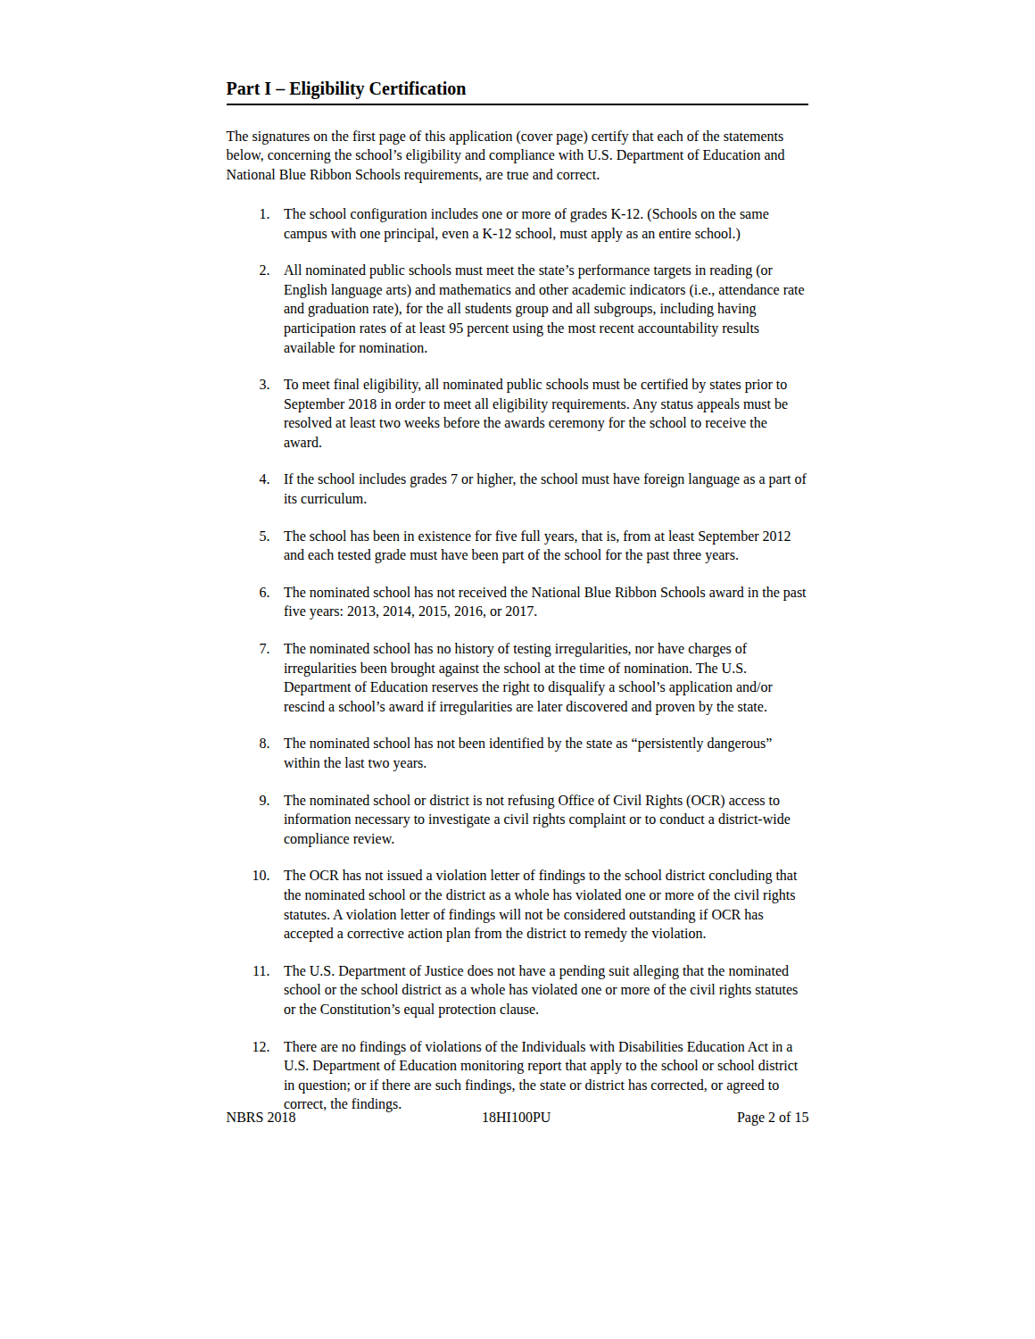Part I – Eligibility Certification
The signatures on the first page of this application (cover page) certify that each of the statements below, concerning the school’s eligibility and compliance with U.S. Department of Education and National Blue Ribbon Schools requirements, are true and correct.
The school configuration includes one or more of grades K-12. (Schools on the same campus with one principal, even a K-12 school, must apply as an entire school.)
All nominated public schools must meet the state’s performance targets in reading (or English language arts) and mathematics and other academic indicators (i.e., attendance rate and graduation rate), for the all students group and all subgroups, including having participation rates of at least 95 percent using the most recent accountability results available for nomination.
To meet final eligibility, all nominated public schools must be certified by states prior to September 2018 in order to meet all eligibility requirements. Any status appeals must be resolved at least two weeks before the awards ceremony for the school to receive the award.
If the school includes grades 7 or higher, the school must have foreign language as a part of its curriculum.
The school has been in existence for five full years, that is, from at least September 2012 and each tested grade must have been part of the school for the past three years.
The nominated school has not received the National Blue Ribbon Schools award in the past five years: 2013, 2014, 2015, 2016, or 2017.
The nominated school has no history of testing irregularities, nor have charges of irregularities been brought against the school at the time of nomination. The U.S. Department of Education reserves the right to disqualify a school’s application and/or rescind a school’s award if irregularities are later discovered and proven by the state.
The nominated school has not been identified by the state as “persistently dangerous” within the last two years.
The nominated school or district is not refusing Office of Civil Rights (OCR) access to information necessary to investigate a civil rights complaint or to conduct a district-wide compliance review.
The OCR has not issued a violation letter of findings to the school district concluding that the nominated school or the district as a whole has violated one or more of the civil rights statutes. A violation letter of findings will not be considered outstanding if OCR has accepted a corrective action plan from the district to remedy the violation.
The U.S. Department of Justice does not have a pending suit alleging that the nominated school or the school district as a whole has violated one or more of the civil rights statutes or the Constitution’s equal protection clause.
There are no findings of violations of the Individuals with Disabilities Education Act in a U.S. Department of Education monitoring report that apply to the school or school district in question; or if there are such findings, the state or district has corrected, or agreed to correct, the findings.
NBRS 2018 18HI100PU Page 2 of 15